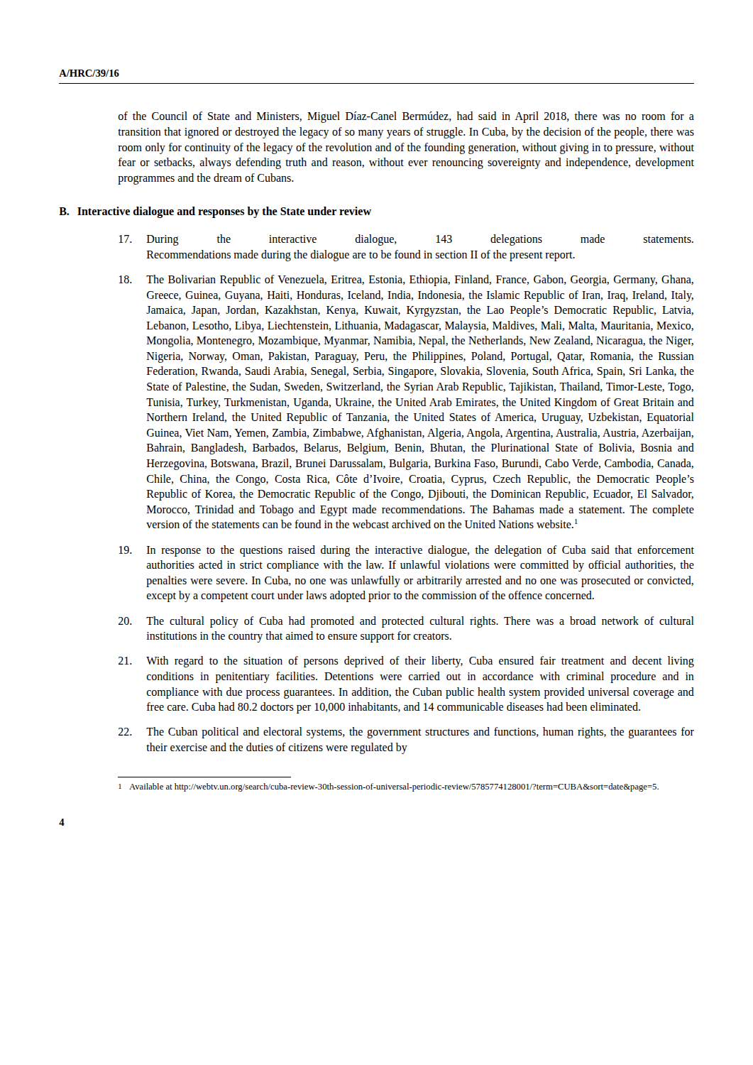A/HRC/39/16
of the Council of State and Ministers, Miguel Díaz-Canel Bermúdez, had said in April 2018, there was no room for a transition that ignored or destroyed the legacy of so many years of struggle. In Cuba, by the decision of the people, there was room only for continuity of the legacy of the revolution and of the founding generation, without giving in to pressure, without fear or setbacks, always defending truth and reason, without ever renouncing sovereignty and independence, development programmes and the dream of Cubans.
B. Interactive dialogue and responses by the State under review
17.
During the interactive dialogue, 143 delegations made statements. Recommendations made during the dialogue are to be found in section II of the present report.
18.
The Bolivarian Republic of Venezuela, Eritrea, Estonia, Ethiopia, Finland, France, Gabon, Georgia, Germany, Ghana, Greece, Guinea, Guyana, Haiti, Honduras, Iceland, India, Indonesia, the Islamic Republic of Iran, Iraq, Ireland, Italy, Jamaica, Japan, Jordan, Kazakhstan, Kenya, Kuwait, Kyrgyzstan, the Lao People’s Democratic Republic, Latvia, Lebanon, Lesotho, Libya, Liechtenstein, Lithuania, Madagascar, Malaysia, Maldives, Mali, Malta, Mauritania, Mexico, Mongolia, Montenegro, Mozambique, Myanmar, Namibia, Nepal, the Netherlands, New Zealand, Nicaragua, the Niger, Nigeria, Norway, Oman, Pakistan, Paraguay, Peru, the Philippines, Poland, Portugal, Qatar, Romania, the Russian Federation, Rwanda, Saudi Arabia, Senegal, Serbia, Singapore, Slovakia, Slovenia, South Africa, Spain, Sri Lanka, the State of Palestine, the Sudan, Sweden, Switzerland, the Syrian Arab Republic, Tajikistan, Thailand, Timor-Leste, Togo, Tunisia, Turkey, Turkmenistan, Uganda, Ukraine, the United Arab Emirates, the United Kingdom of Great Britain and Northern Ireland, the United Republic of Tanzania, the United States of America, Uruguay, Uzbekistan, Equatorial Guinea, Viet Nam, Yemen, Zambia, Zimbabwe, Afghanistan, Algeria, Angola, Argentina, Australia, Austria, Azerbaijan, Bahrain, Bangladesh, Barbados, Belarus, Belgium, Benin, Bhutan, the Plurinational State of Bolivia, Bosnia and Herzegovina, Botswana, Brazil, Brunei Darussalam, Bulgaria, Burkina Faso, Burundi, Cabo Verde, Cambodia, Canada, Chile, China, the Congo, Costa Rica, Côte d’Ivoire, Croatia, Cyprus, Czech Republic, the Democratic People’s Republic of Korea, the Democratic Republic of the Congo, Djibouti, the Dominican Republic, Ecuador, El Salvador, Morocco, Trinidad and Tobago and Egypt made recommendations. The Bahamas made a statement. The complete version of the statements can be found in the webcast archived on the United Nations website.1
19.
In response to the questions raised during the interactive dialogue, the delegation of Cuba said that enforcement authorities acted in strict compliance with the law. If unlawful violations were committed by official authorities, the penalties were severe. In Cuba, no one was unlawfully or arbitrarily arrested and no one was prosecuted or convicted, except by a competent court under laws adopted prior to the commission of the offence concerned.
20.
The cultural policy of Cuba had promoted and protected cultural rights. There was a broad network of cultural institutions in the country that aimed to ensure support for creators.
21.
With regard to the situation of persons deprived of their liberty, Cuba ensured fair treatment and decent living conditions in penitentiary facilities. Detentions were carried out in accordance with criminal procedure and in compliance with due process guarantees. In addition, the Cuban public health system provided universal coverage and free care. Cuba had 80.2 doctors per 10,000 inhabitants, and 14 communicable diseases had been eliminated.
22.
The Cuban political and electoral systems, the government structures and functions, human rights, the guarantees for their exercise and the duties of citizens were regulated by
1
Available at http://webtv.un.org/search/cuba-review-30th-session-of-universal-periodic-review/5785774128001/?term=CUBA&sort=date&page=5.
4